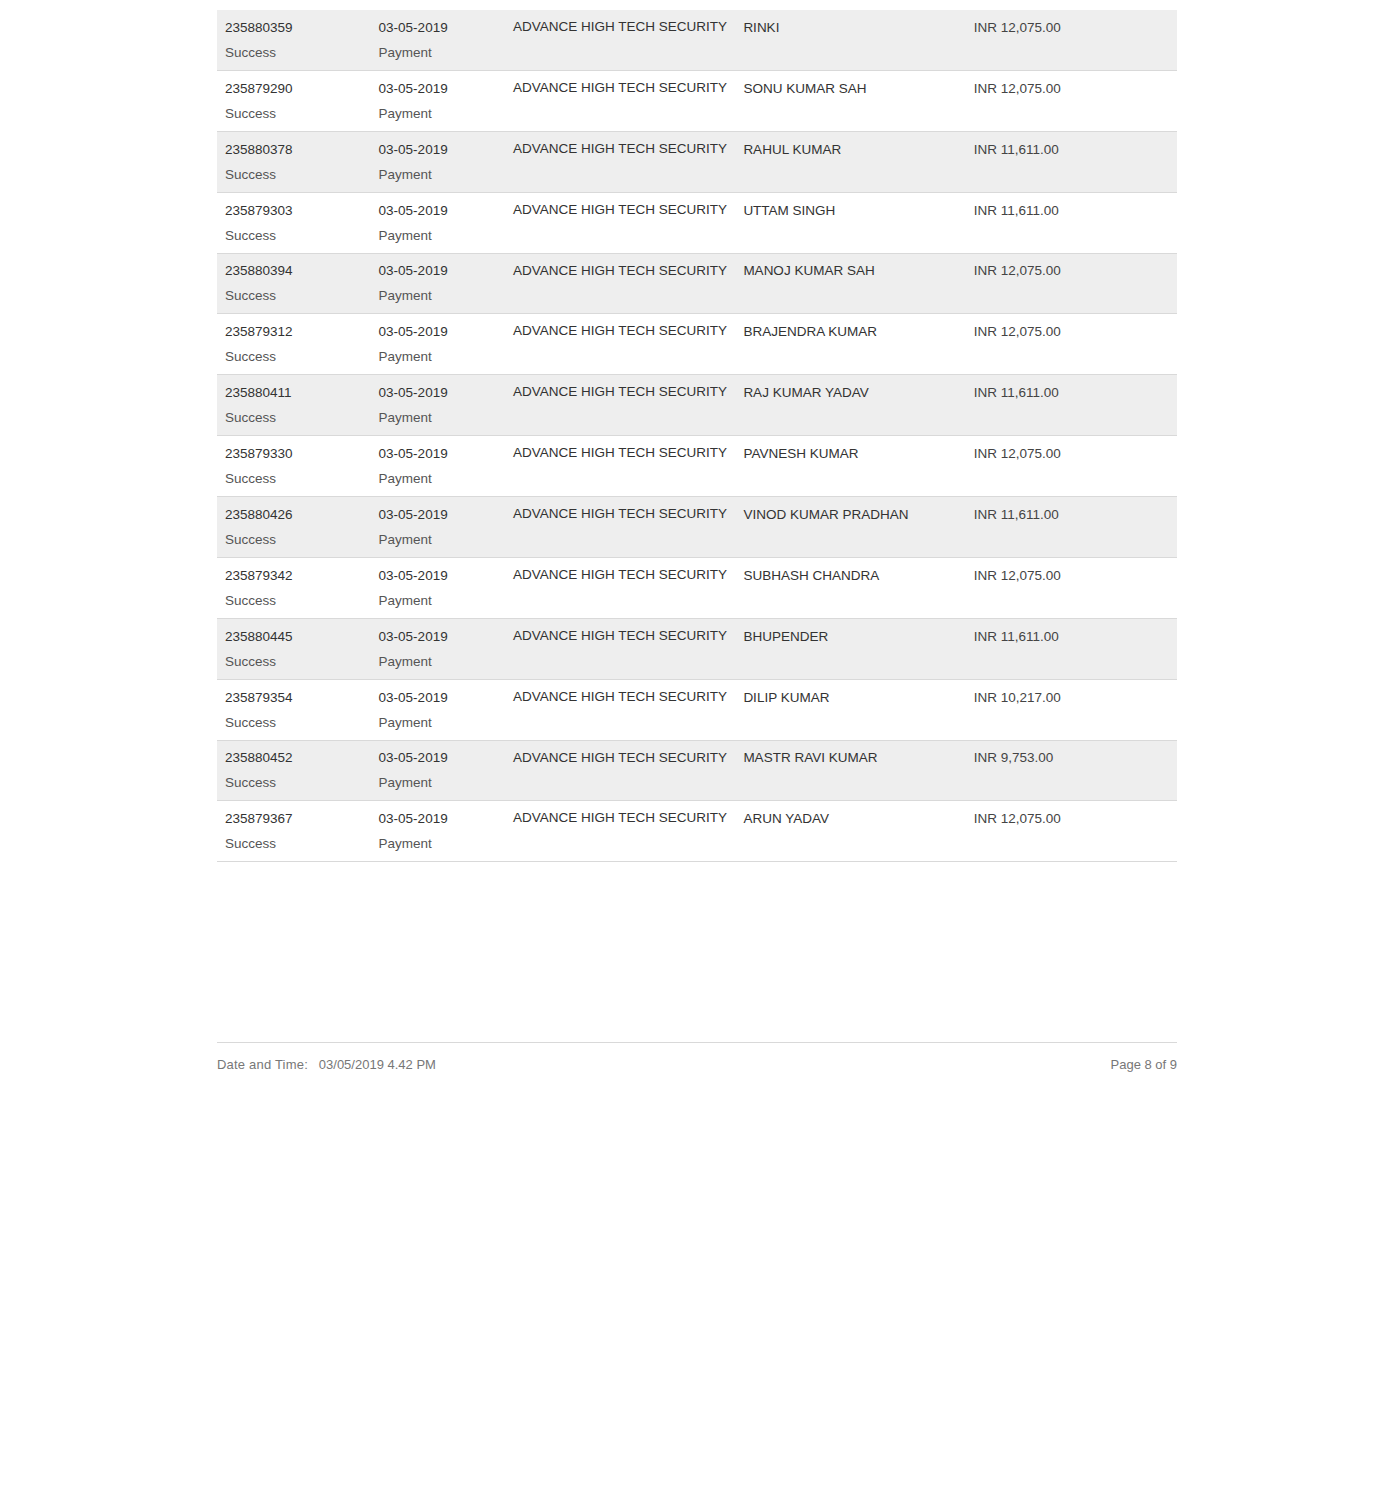| 235880359 | 03-05-2019 | ADVANCE HIGH TECH SECURITY | RINKI | INR 12,075.00 |
| Success | Payment | | | |
| 235879290 | 03-05-2019 | ADVANCE HIGH TECH SECURITY | SONU KUMAR SAH | INR 12,075.00 |
| Success | Payment | | | |
| 235880378 | 03-05-2019 | ADVANCE HIGH TECH SECURITY | RAHUL KUMAR | INR 11,611.00 |
| Success | Payment | | | |
| 235879303 | 03-05-2019 | ADVANCE HIGH TECH SECURITY | UTTAM SINGH | INR 11,611.00 |
| Success | Payment | | | |
| 235880394 | 03-05-2019 | ADVANCE HIGH TECH SECURITY | MANOJ KUMAR SAH | INR 12,075.00 |
| Success | Payment | | | |
| 235879312 | 03-05-2019 | ADVANCE HIGH TECH SECURITY | BRAJENDRA KUMAR | INR 12,075.00 |
| Success | Payment | | | |
| 235880411 | 03-05-2019 | ADVANCE HIGH TECH SECURITY | RAJ KUMAR YADAV | INR 11,611.00 |
| Success | Payment | | | |
| 235879330 | 03-05-2019 | ADVANCE HIGH TECH SECURITY | PAVNESH KUMAR | INR 12,075.00 |
| Success | Payment | | | |
| 235880426 | 03-05-2019 | ADVANCE HIGH TECH SECURITY | VINOD KUMAR PRADHAN | INR 11,611.00 |
| Success | Payment | | | |
| 235879342 | 03-05-2019 | ADVANCE HIGH TECH SECURITY | SUBHASH CHANDRA | INR 12,075.00 |
| Success | Payment | | | |
| 235880445 | 03-05-2019 | ADVANCE HIGH TECH SECURITY | BHUPENDER | INR 11,611.00 |
| Success | Payment | | | |
| 235879354 | 03-05-2019 | ADVANCE HIGH TECH SECURITY | DILIP KUMAR | INR 10,217.00 |
| Success | Payment | | | |
| 235880452 | 03-05-2019 | ADVANCE HIGH TECH SECURITY | MASTR RAVI KUMAR | INR 9,753.00 |
| Success | Payment | | | |
| 235879367 | 03-05-2019 | ADVANCE HIGH TECH SECURITY | ARUN YADAV | INR 12,075.00 |
| Success | Payment | | | |
Date and Time: 03/05/2019 4.42 PM
Page 8 of 9